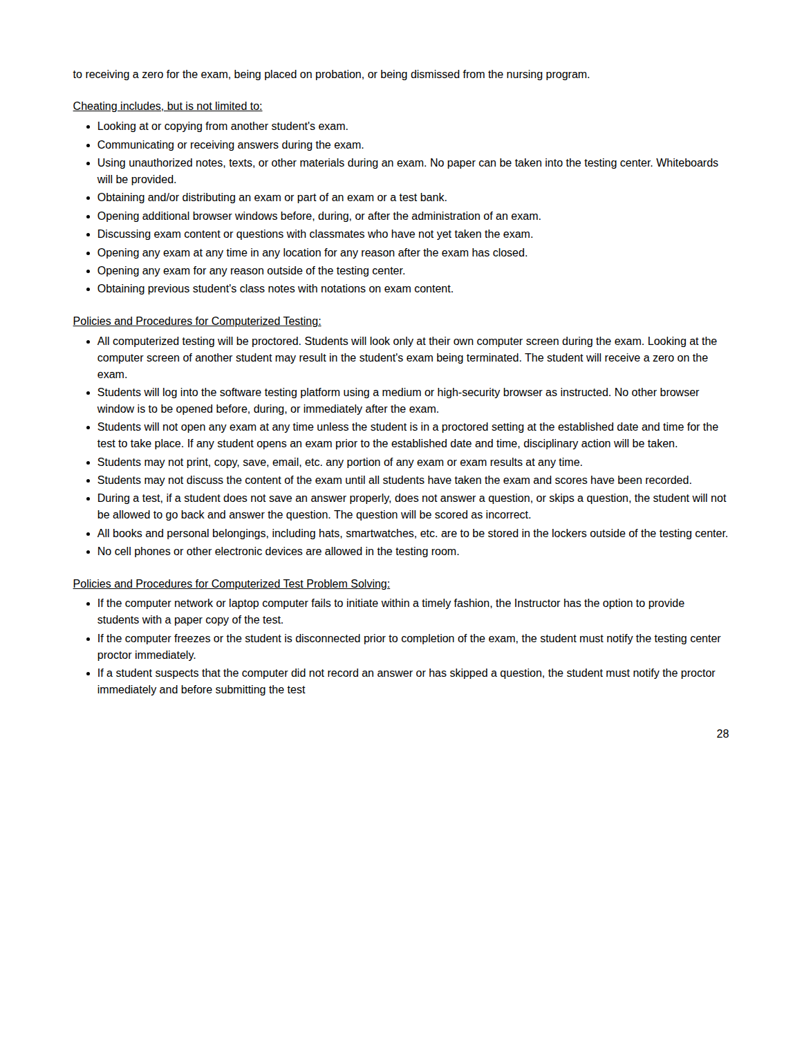to receiving a zero for the exam, being placed on probation, or being dismissed from the nursing program.
Cheating includes, but is not limited to:
Looking at or copying from another student's exam.
Communicating or receiving answers during the exam.
Using unauthorized notes, texts, or other materials during an exam. No paper can be taken into the testing center. Whiteboards will be provided.
Obtaining and/or distributing an exam or part of an exam or a test bank.
Opening additional browser windows before, during, or after the administration of an exam.
Discussing exam content or questions with classmates who have not yet taken the exam.
Opening any exam at any time in any location for any reason after the exam has closed.
Opening any exam for any reason outside of the testing center.
Obtaining previous student's class notes with notations on exam content.
Policies and Procedures for Computerized Testing:
All computerized testing will be proctored. Students will look only at their own computer screen during the exam. Looking at the computer screen of another student may result in the student's exam being terminated. The student will receive a zero on the exam.
Students will log into the software testing platform using a medium or high-security browser as instructed. No other browser window is to be opened before, during, or immediately after the exam.
Students will not open any exam at any time unless the student is in a proctored setting at the established date and time for the test to take place. If any student opens an exam prior to the established date and time, disciplinary action will be taken.
Students may not print, copy, save, email, etc. any portion of any exam or exam results at any time.
Students may not discuss the content of the exam until all students have taken the exam and scores have been recorded.
During a test, if a student does not save an answer properly, does not answer a question, or skips a question, the student will not be allowed to go back and answer the question. The question will be scored as incorrect.
All books and personal belongings, including hats, smartwatches, etc. are to be stored in the lockers outside of the testing center.
No cell phones or other electronic devices are allowed in the testing room.
Policies and Procedures for Computerized Test Problem Solving:
If the computer network or laptop computer fails to initiate within a timely fashion, the Instructor has the option to provide students with a paper copy of the test.
If the computer freezes or the student is disconnected prior to completion of the exam, the student must notify the testing center proctor immediately.
If a student suspects that the computer did not record an answer or has skipped a question, the student must notify the proctor immediately and before submitting the test
28